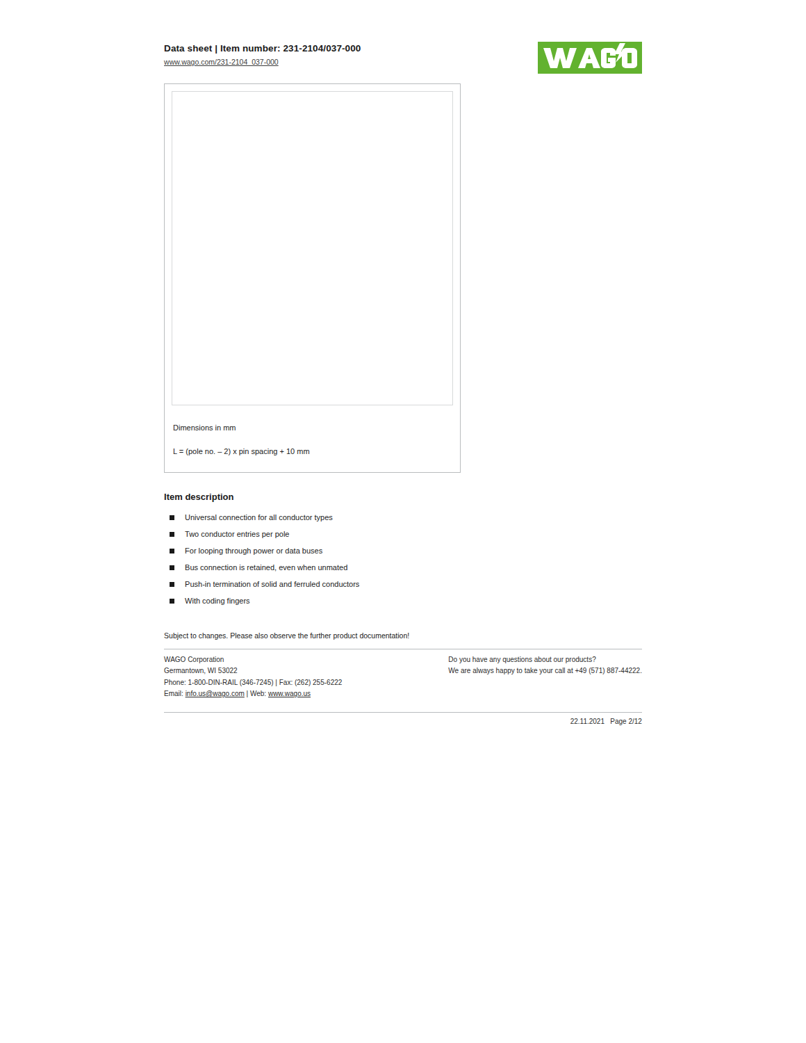Data sheet | Item number: 231-2104/037-000
www.wago.com/231-2104_037-000
Dimensions in mm
L = (pole no. – 2) x pin spacing + 10 mm
Item description
Universal connection for all conductor types
Two conductor entries per pole
For looping through power or data buses
Bus connection is retained, even when unmated
Push-in termination of solid and ferruled conductors
With coding fingers
Subject to changes. Please also observe the further product documentation!
WAGO Corporation
Germantown, WI 53022
Phone: 1-800-DIN-RAIL (346-7245) | Fax: (262) 255-6222
Email: info.us@wago.com | Web: www.wago.us
Do you have any questions about our products?
We are always happy to take your call at +49 (571) 887-44222.
22.11.2021 Page 2/12